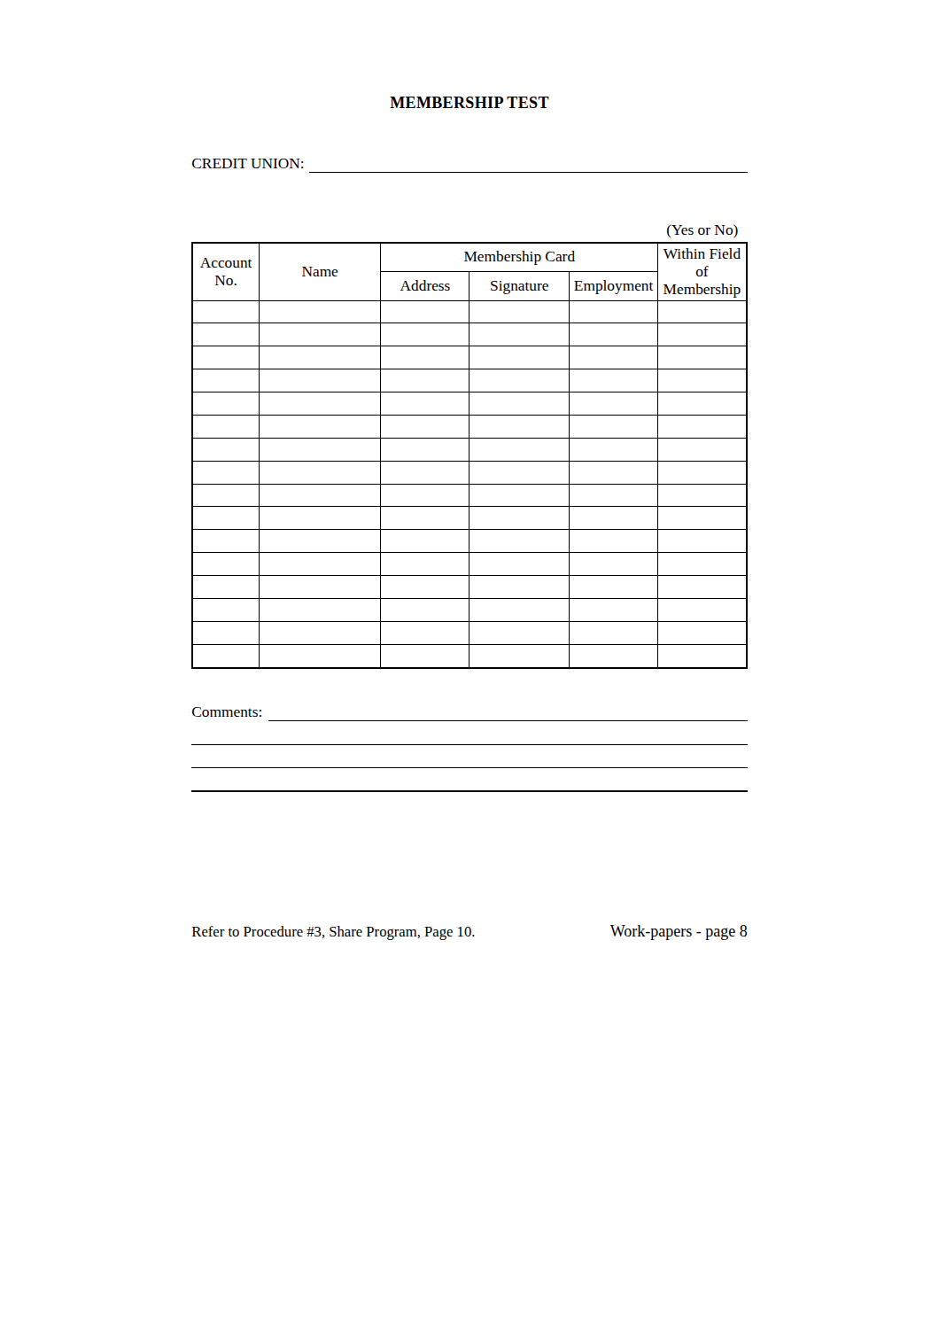MEMBERSHIP TEST
CREDIT UNION:
(Yes or No)
| Account No. | Name | Membership Card | Within Field of Membership |
| --- | --- | --- | --- |
| Address | Signature | Employment |
Comments:
Refer to Procedure #3, Share Program, Page 10.
Work-papers - page 8